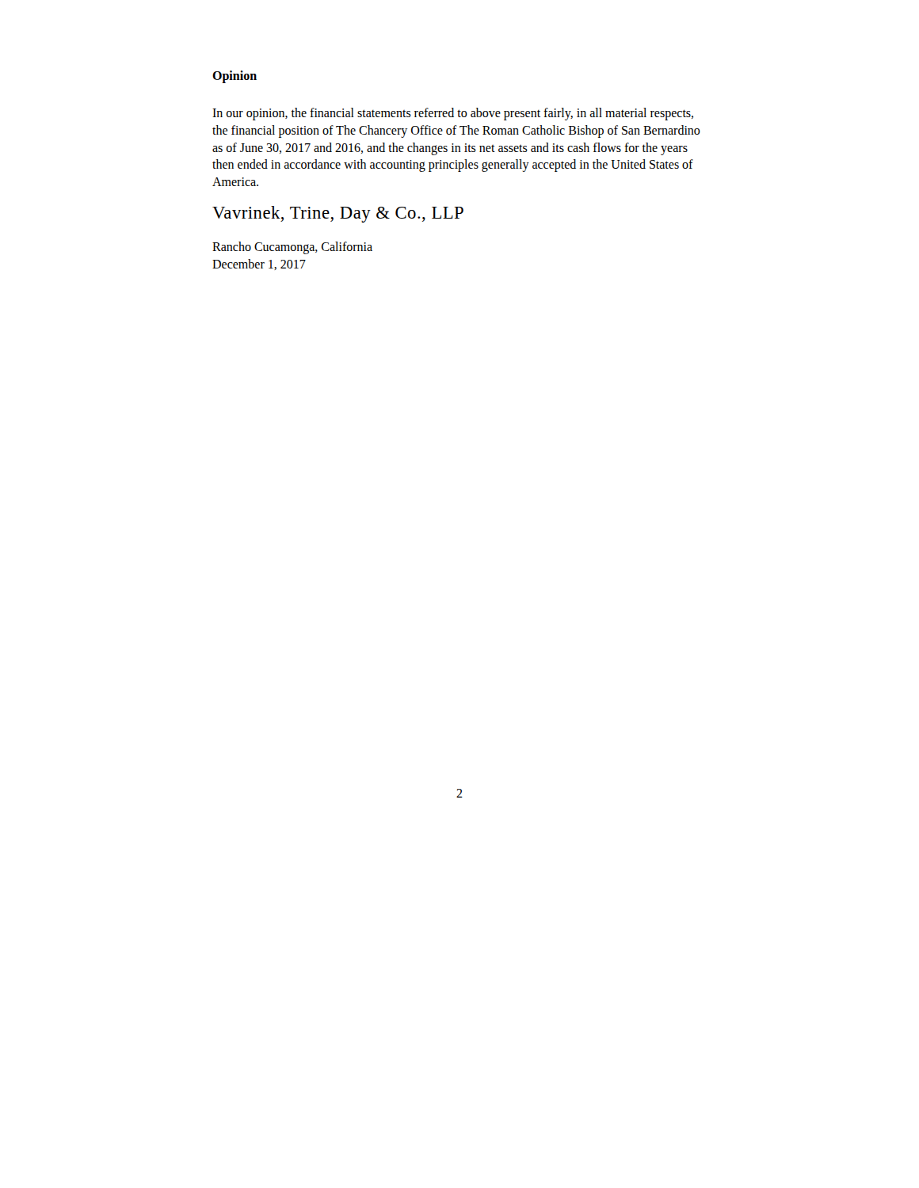Opinion
In our opinion, the financial statements referred to above present fairly, in all material respects, the financial position of The Chancery Office of The Roman Catholic Bishop of San Bernardino as of June 30, 2017 and 2016, and the changes in its net assets and its cash flows for the years then ended in accordance with accounting principles generally accepted in the United States of America.
Vavrinek, Trine, Day & Co., LLP
Rancho Cucamonga, California
December 1, 2017
2